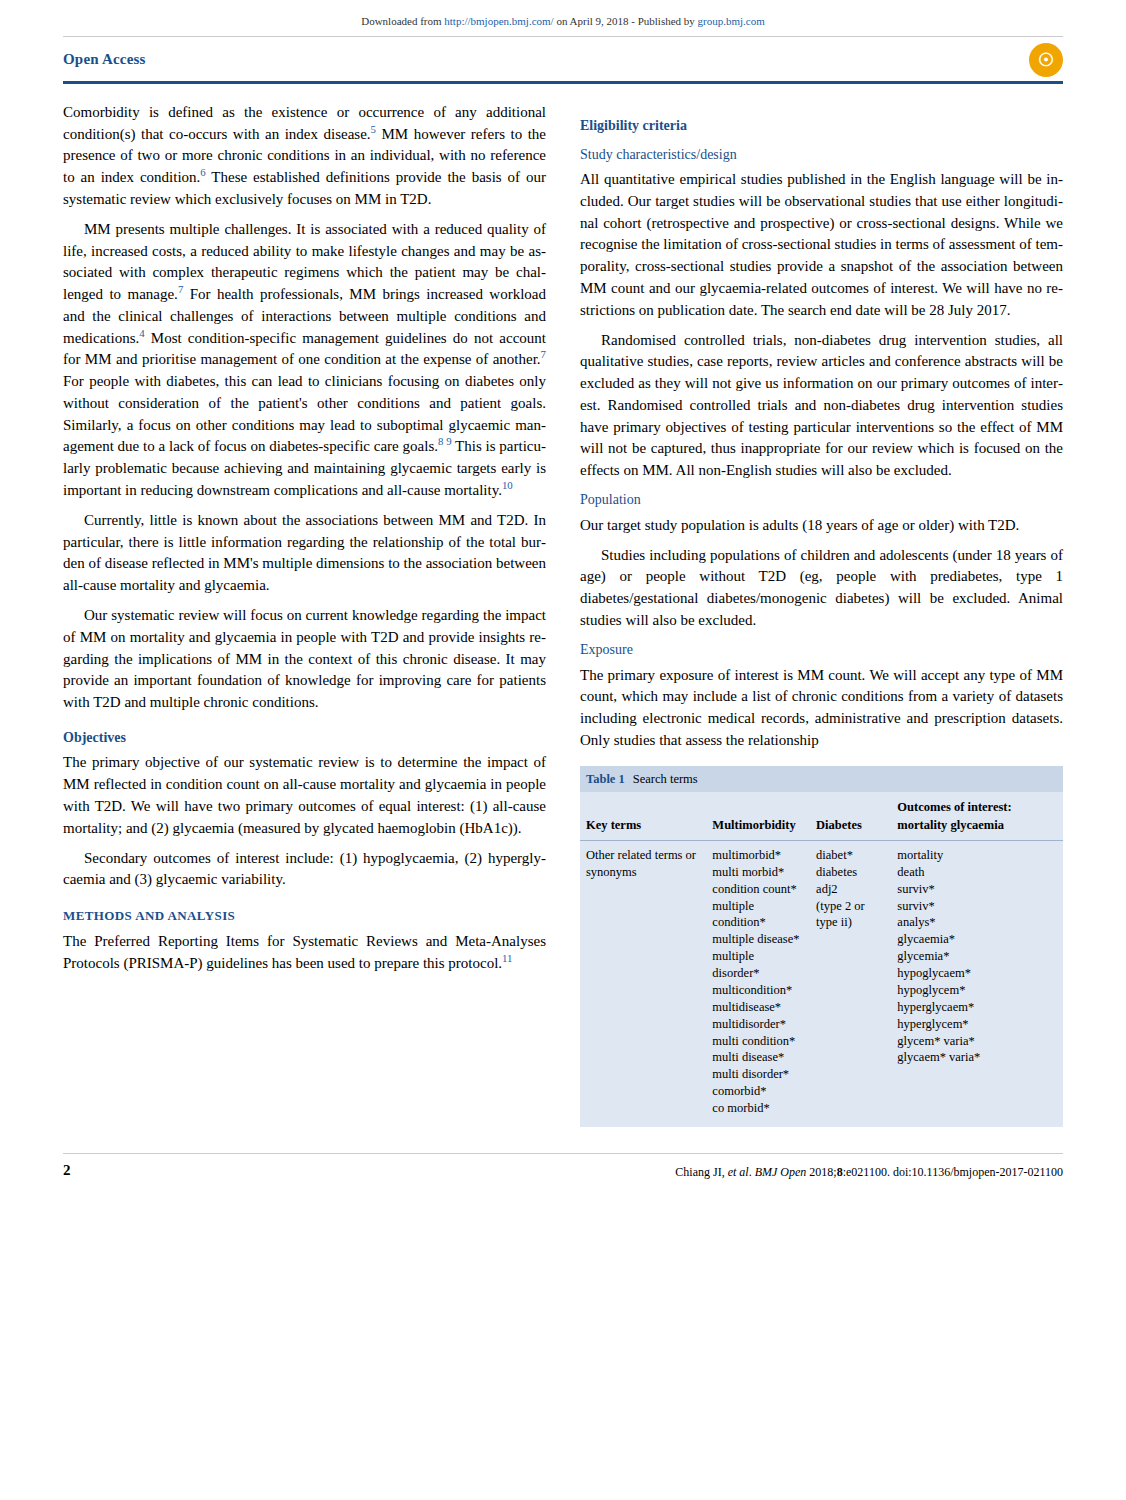Downloaded from http://bmjopen.bmj.com/ on April 9, 2018 - Published by group.bmj.com
Open Access
☉
Comorbidity is defined as the existence or occurrence of any additional condition(s) that co-occurs with an index disease.5 MM however refers to the presence of two or more chronic conditions in an individual, with no reference to an index condition.6 These established definitions provide the basis of our systematic review which exclusively focuses on MM in T2D.
MM presents multiple challenges. It is associated with a reduced quality of life, increased costs, a reduced ability to make lifestyle changes and may be associated with complex therapeutic regimens which the patient may be challenged to manage.7 For health professionals, MM brings increased workload and the clinical challenges of interactions between multiple conditions and medications.4 Most condition-specific management guidelines do not account for MM and prioritise management of one condition at the expense of another.7 For people with diabetes, this can lead to clinicians focusing on diabetes only without consideration of the patient's other conditions and patient goals. Similarly, a focus on other conditions may lead to suboptimal glycaemic management due to a lack of focus on diabetes-specific care goals.8 9 This is particularly problematic because achieving and maintaining glycaemic targets early is important in reducing downstream complications and all-cause mortality.10
Currently, little is known about the associations between MM and T2D. In particular, there is little information regarding the relationship of the total burden of disease reflected in MM's multiple dimensions to the association between all-cause mortality and glycaemia.
Our systematic review will focus on current knowledge regarding the impact of MM on mortality and glycaemia in people with T2D and provide insights regarding the implications of MM in the context of this chronic disease. It may provide an important foundation of knowledge for improving care for patients with T2D and multiple chronic conditions.
Objectives
The primary objective of our systematic review is to determine the impact of MM reflected in condition count on all-cause mortality and glycaemia in people with T2D. We will have two primary outcomes of equal interest: (1) all-cause mortality; and (2) glycaemia (measured by glycated haemoglobin (HbA1c)).
Secondary outcomes of interest include: (1) hypoglycaemia, (2) hyperglycaemia and (3) glycaemic variability.
Methods and analysis
The Preferred Reporting Items for Systematic Reviews and Meta-Analyses Protocols (PRISMA-P) guidelines has been used to prepare this protocol.11
Eligibility criteria
Study characteristics/design
All quantitative empirical studies published in the English language will be included. Our target studies will be observational studies that use either longitudinal cohort (retrospective and prospective) or cross-sectional designs. While we recognise the limitation of cross-sectional studies in terms of assessment of temporality, cross-sectional studies provide a snapshot of the association between MM count and our glycaemia-related outcomes of interest. We will have no restrictions on publication date. The search end date will be 28 July 2017.
Randomised controlled trials, non-diabetes drug intervention studies, all qualitative studies, case reports, review articles and conference abstracts will be excluded as they will not give us information on our primary outcomes of interest. Randomised controlled trials and non-diabetes drug intervention studies have primary objectives of testing particular interventions so the effect of MM will not be captured, thus inappropriate for our review which is focused on the effects on MM. All non-English studies will also be excluded.
Population
Our target study population is adults (18 years of age or older) with T2D.
Studies including populations of children and adolescents (under 18 years of age) or people without T2D (eg, people with prediabetes, type 1 diabetes/gestational diabetes/monogenic diabetes) will be excluded. Animal studies will also be excluded.
Exposure
The primary exposure of interest is MM count. We will accept any type of MM count, which may include a list of chronic conditions from a variety of datasets including electronic medical records, administrative and prescription datasets. Only studies that assess the relationship
Table 1 Search terms
| Key terms | Multimorbidity | Diabetes | Outcomes of interest: mortality glycaemia |
| --- | --- | --- | --- |
| Other related terms or synonyms | multimorbid* multi morbid* condition count* multiple condition* multiple disease* multiple disorder* multicondition* multidisease* multidisorder* multi condition* multi disease* multi disorder* comorbid* co morbid* | diabet* diabetes adj2 (type 2 or type ii) | mortality death surviv* surviv* analys* glycaemia* glycemia* hypoglycaem* hypoglycem* hyperglycaem* hyperglycem* glycem* varia* glycaem* varia* |
2
Chiang JI, et al. BMJ Open 2018;8:e021100. doi:10.1136/bmjopen-2017-021100